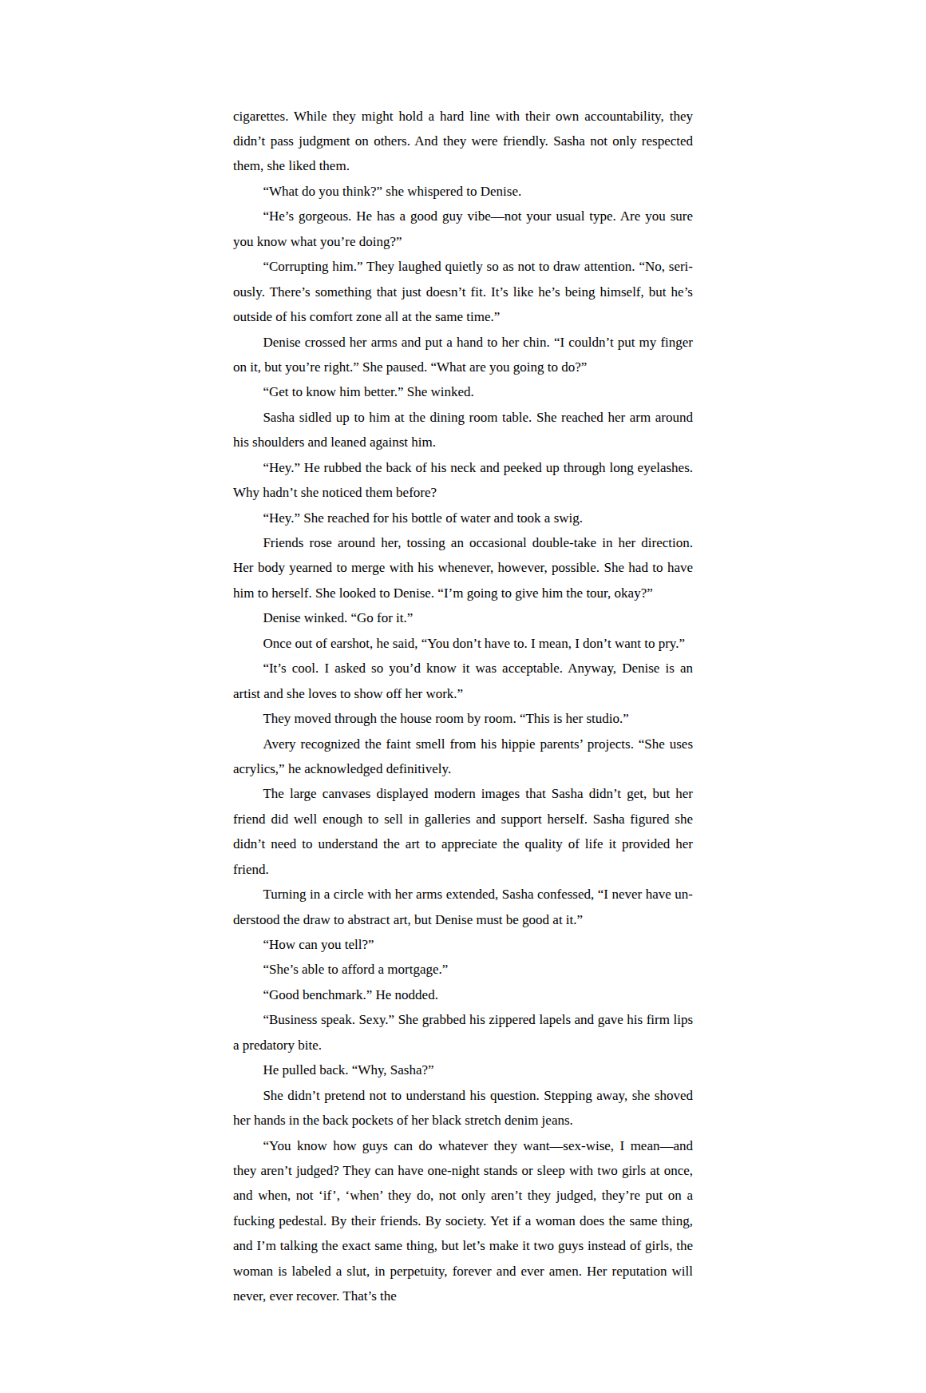cigarettes. While they might hold a hard line with their own accountability, they didn’t pass judgment on others. And they were friendly. Sasha not only respected them, she liked them.
“What do you think?” she whispered to Denise.
“He’s gorgeous. He has a good guy vibe—not your usual type. Are you sure you know what you’re doing?”
“Corrupting him.” They laughed quietly so as not to draw attention. “No, seriously. There’s something that just doesn’t fit. It’s like he’s being himself, but he’s outside of his comfort zone all at the same time.”
Denise crossed her arms and put a hand to her chin. “I couldn’t put my finger on it, but you’re right.” She paused. “What are you going to do?”
“Get to know him better.” She winked.
Sasha sidled up to him at the dining room table. She reached her arm around his shoulders and leaned against him.
“Hey.” He rubbed the back of his neck and peeked up through long eyelashes. Why hadn’t she noticed them before?
“Hey.” She reached for his bottle of water and took a swig.
Friends rose around her, tossing an occasional double-take in her direction. Her body yearned to merge with his whenever, however, possible. She had to have him to herself. She looked to Denise. “I’m going to give him the tour, okay?”
Denise winked. “Go for it.”
Once out of earshot, he said, “You don’t have to. I mean, I don’t want to pry.”
“It’s cool. I asked so you’d know it was acceptable. Anyway, Denise is an artist and she loves to show off her work.”
They moved through the house room by room. “This is her studio.”
Avery recognized the faint smell from his hippie parents’ projects. “She uses acrylics,” he acknowledged definitively.
The large canvases displayed modern images that Sasha didn’t get, but her friend did well enough to sell in galleries and support herself. Sasha figured she didn’t need to understand the art to appreciate the quality of life it provided her friend.
Turning in a circle with her arms extended, Sasha confessed, “I never have understood the draw to abstract art, but Denise must be good at it.”
“How can you tell?”
“She’s able to afford a mortgage.”
“Good benchmark.” He nodded.
“Business speak. Sexy.” She grabbed his zippered lapels and gave his firm lips a predatory bite.
He pulled back. “Why, Sasha?”
She didn’t pretend not to understand his question. Stepping away, she shoved her hands in the back pockets of her black stretch denim jeans.
“You know how guys can do whatever they want—sex-wise, I mean—and they aren’t judged? They can have one-night stands or sleep with two girls at once, and when, not ‘if’, ‘when’ they do, not only aren’t they judged, they’re put on a fucking pedestal. By their friends. By society. Yet if a woman does the same thing, and I’m talking the exact same thing, but let’s make it two guys instead of girls, the woman is labeled a slut, in perpetuity, forever and ever amen. Her reputation will never, ever recover. That’s the